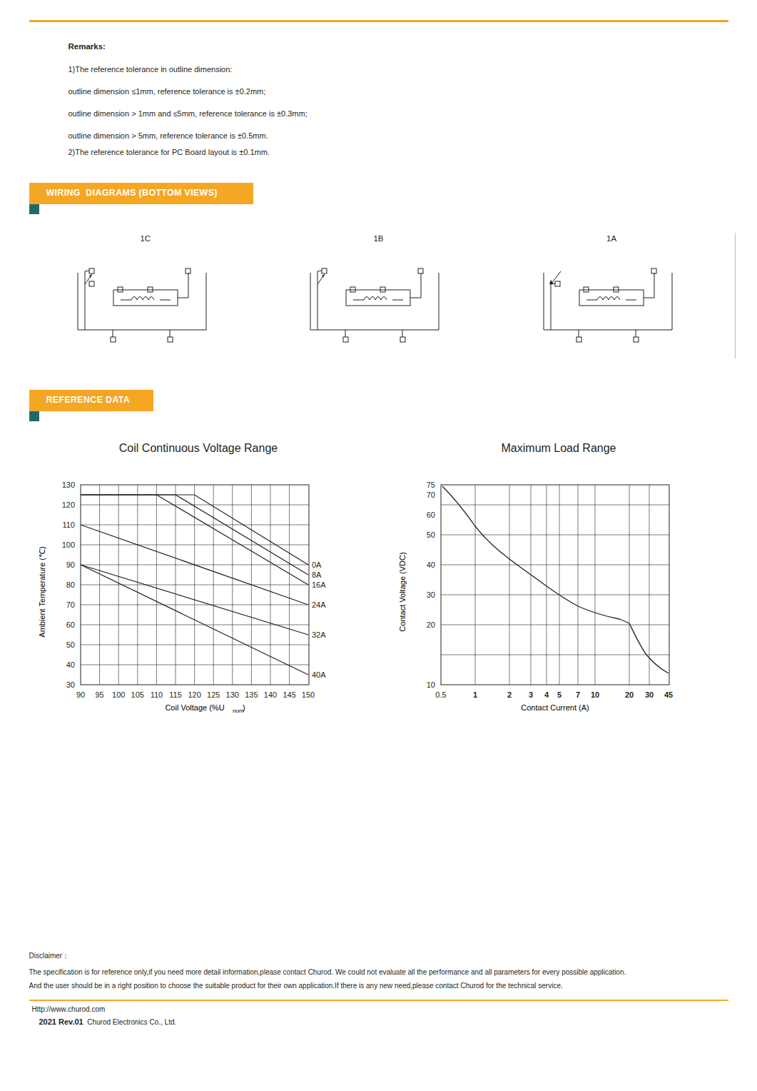Remarks:
1)The reference tolerance in outline dimension:
outline dimension ≤1mm, reference tolerance is ±0.2mm;
outline dimension > 1mm and ≤5mm, reference tolerance is ±0.3mm;
outline dimension > 5mm, reference tolerance is ±0.5mm.
2)The reference tolerance for PC Board layout is ±0.1mm.
WIRING DIAGRAMS (BOTTOM VIEWS)
1C
1B
1A
REFERENCE DATA
Coil Continuous Voltage Range
130 120 110 100 90 80 70 60 50 40 30 90 95 100 105 110 115 120 125 130 135 140 145 150 Ambient Temperature (℃) Coil Voltage (%U nom ) 0A 8A 16A 24A 32A 40A
Maximum Load Range
75 70 60 50 40 30 20 10 0.5 1 2 3 4 5 7 10 20 30 45 Contact Voltage (VDC) Contact Current (A)
Disclaimer：
The specification is for reference only,if you need more detail information,please contact Churod. We could not evaluate all the performance and all parameters for every possible application.
And the user should be in a right position to choose the suitable product for their own application.If there is any new need,please contact Churod for the technical service.
Http://www.churod.com
2021 Rev.01 Churod Electronics Co., Ltd.